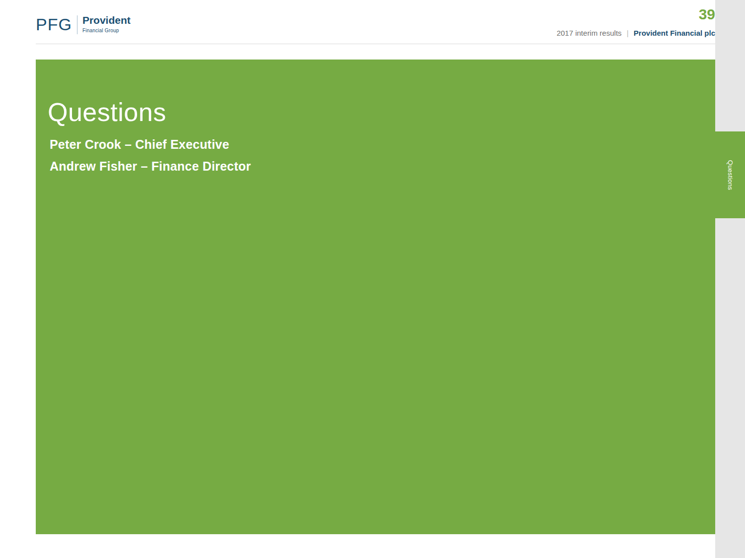PFG Provident
Financial Group
39
2017 interim results | Provident Financial plc
Questions
Peter Crook – Chief Executive
Andrew Fisher – Finance Director
Questions